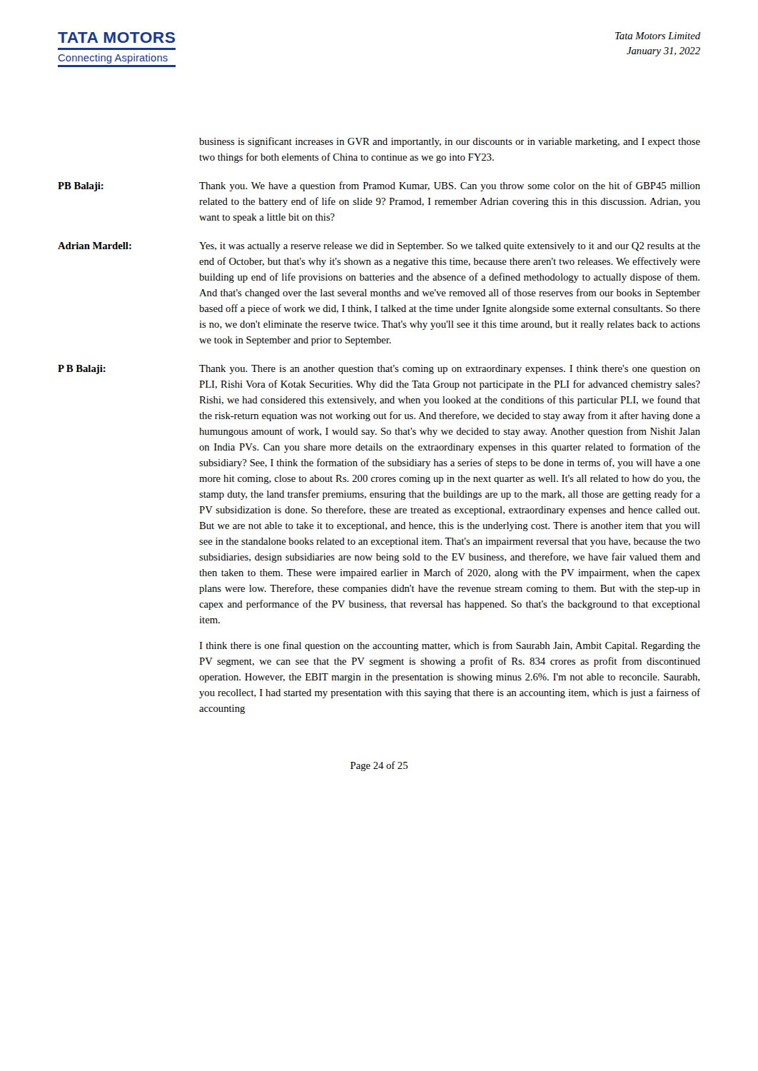TATA MOTORS
Connecting Aspirations
Tata Motors Limited
January 31, 2022
| | business is significant increases in GVR and importantly, in our discounts or in variable marketing, and I expect those two things for both elements of China to continue as we go into FY23. |
| PB Balaji: | Thank you. We have a question from Pramod Kumar, UBS. Can you throw some color on the hit of GBP45 million related to the battery end of life on slide 9? Pramod, I remember Adrian covering this in this discussion. Adrian, you want to speak a little bit on this? |
| Adrian Mardell: | Yes, it was actually a reserve release we did in September. So we talked quite extensively to it and our Q2 results at the end of October, but that's why it's shown as a negative this time, because there aren't two releases. We effectively were building up end of life provisions on batteries and the absence of a defined methodology to actually dispose of them. And that's changed over the last several months and we've removed all of those reserves from our books in September based off a piece of work we did, I think, I talked at the time under Ignite alongside some external consultants. So there is no, we don't eliminate the reserve twice. That's why you'll see it this time around, but it really relates back to actions we took in September and prior to September. |
| P B Balaji: | Thank you. There is an another question that's coming up on extraordinary expenses. I think there's one question on PLI, Rishi Vora of Kotak Securities. Why did the Tata Group not participate in the PLI for advanced chemistry sales? Rishi, we had considered this extensively, and when you looked at the conditions of this particular PLI, we found that the risk-return equation was not working out for us. And therefore, we decided to stay away from it after having done a humungous amount of work, I would say. So that's why we decided to stay away. Another question from Nishit Jalan on India PVs. Can you share more details on the extraordinary expenses in this quarter related to formation of the subsidiary? See, I think the formation of the subsidiary has a series of steps to be done in terms of, you will have a one more hit coming, close to about Rs. 200 crores coming up in the next quarter as well. It's all related to how do you, the stamp duty, the land transfer premiums, ensuring that the buildings are up to the mark, all those are getting ready for a PV subsidization is done. So therefore, these are treated as exceptional, extraordinary expenses and hence called out. But we are not able to take it to exceptional, and hence, this is the underlying cost. There is another item that you will see in the standalone books related to an exceptional item. That's an impairment reversal that you have, because the two subsidiaries, design subsidiaries are now being sold to the EV business, and therefore, we have fair valued them and then taken to them. These were impaired earlier in March of 2020, along with the PV impairment, when the capex plans were low. Therefore, these companies didn't have the revenue stream coming to them. But with the step-up in capex and performance of the PV business, that reversal has happened. So that's the background to that exceptional item. I think there is one final question on the accounting matter, which is from Saurabh Jain, Ambit Capital. Regarding the PV segment, we can see that the PV segment is showing a profit of Rs. 834 crores as profit from discontinued operation. However, the EBIT margin in the presentation is showing minus 2.6%. I'm not able to reconcile. Saurabh, you recollect, I had started my presentation with this saying that there is an accounting item, which is just a fairness of accounting |
Page 24 of 25